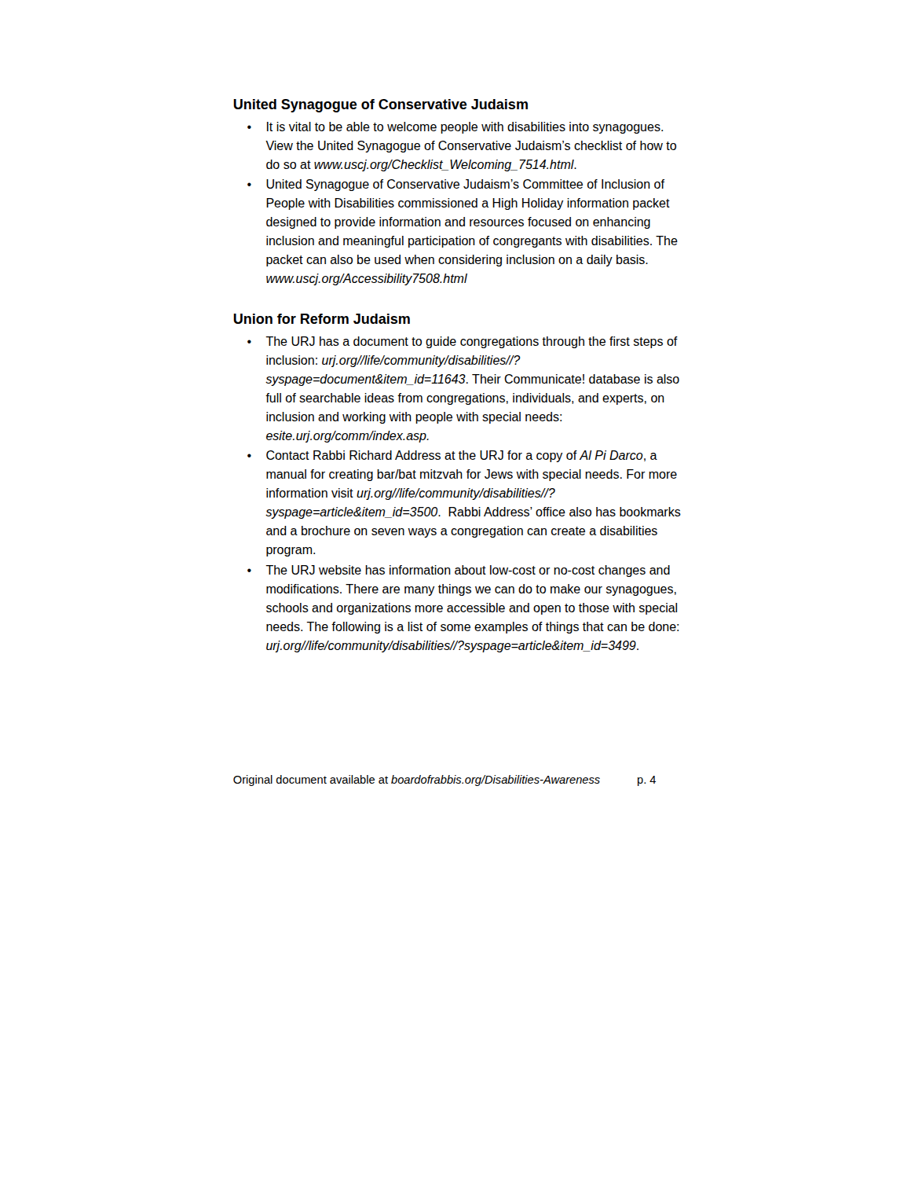United Synagogue of Conservative Judaism
It is vital to be able to welcome people with disabilities into synagogues. View the United Synagogue of Conservative Judaism’s checklist of how to do so at www.uscj.org/Checklist_Welcoming_7514.html.
United Synagogue of Conservative Judaism’s Committee of Inclusion of People with Disabilities commissioned a High Holiday information packet designed to provide information and resources focused on enhancing inclusion and meaningful participation of congregants with disabilities. The packet can also be used when considering inclusion on a daily basis. www.uscj.org/Accessibility7508.html
Union for Reform Judaism
The URJ has a document to guide congregations through the first steps of inclusion: urj.org//life/community/disabilities//?syspage=document&item_id=11643. Their Communicate! database is also full of searchable ideas from congregations, individuals, and experts, on inclusion and working with people with special needs: esite.urj.org/comm/index.asp.
Contact Rabbi Richard Address at the URJ for a copy of Al Pi Darco, a manual for creating bar/bat mitzvah for Jews with special needs. For more information visit urj.org//life/community/disabilities//?syspage=article&item_id=3500. Rabbi Address’ office also has bookmarks and a brochure on seven ways a congregation can create a disabilities program.
The URJ website has information about low-cost or no-cost changes and modifications. There are many things we can do to make our synagogues, schools and organizations more accessible and open to those with special needs. The following is a list of some examples of things that can be done: urj.org//life/community/disabilities//?syspage=article&item_id=3499.
Original document available at boardofrabbis.org/Disabilities-Awareness p. 4